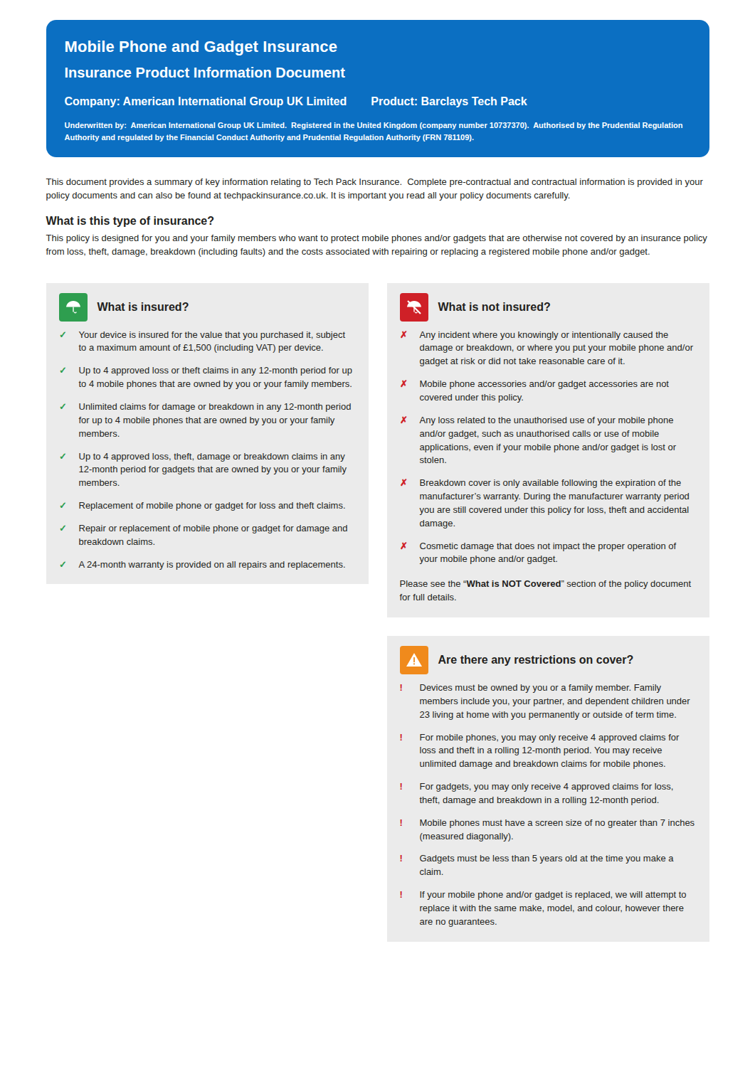Mobile Phone and Gadget Insurance
Insurance Product Information Document
Company: American International Group UK LimitedProduct: Barclays Tech Pack
Underwritten by: American International Group UK Limited. Registered in the United Kingdom (company number 10737370). Authorised by the Prudential Regulation Authority and regulated by the Financial Conduct Authority and Prudential Regulation Authority (FRN 781109).
This document provides a summary of key information relating to Tech Pack Insurance. Complete pre-contractual and contractual information is provided in your policy documents and can also be found at techpackinsurance.co.uk. It is important you read all your policy documents carefully.
What is this type of insurance?
This policy is designed for you and your family members who want to protect mobile phones and/or gadgets that are otherwise not covered by an insurance policy from loss, theft, damage, breakdown (including faults) and the costs associated with repairing or replacing a registered mobile phone and/or gadget.
What is insured?
✓Your device is insured for the value that you purchased it, subject to a maximum amount of £1,500 (including VAT) per device.
✓Up to 4 approved loss or theft claims in any 12-month period for up to 4 mobile phones that are owned by you or your family members.
✓Unlimited claims for damage or breakdown in any 12-month period for up to 4 mobile phones that are owned by you or your family members.
✓Up to 4 approved loss, theft, damage or breakdown claims in any 12-month period for gadgets that are owned by you or your family members.
✓Replacement of mobile phone or gadget for loss and theft claims.
✓Repair or replacement of mobile phone or gadget for damage and breakdown claims.
✓A 24-month warranty is provided on all repairs and replacements.
What is not insured?
✗Any incident where you knowingly or intentionally caused the damage or breakdown, or where you put your mobile phone and/or gadget at risk or did not take reasonable care of it.
✗Mobile phone accessories and/or gadget accessories are not covered under this policy.
✗Any loss related to the unauthorised use of your mobile phone and/or gadget, such as unauthorised calls or use of mobile applications, even if your mobile phone and/or gadget is lost or stolen.
✗Breakdown cover is only available following the expiration of the manufacturer’s warranty. During the manufacturer warranty period you are still covered under this policy for loss, theft and accidental damage.
✗Cosmetic damage that does not impact the proper operation of your mobile phone and/or gadget.
Please see the “What is NOT Covered” section of the policy document for full details.
Are there any restrictions on cover?
!Devices must be owned by you or a family member. Family members include you, your partner, and dependent children under 23 living at home with you permanently or outside of term time.
!For mobile phones, you may only receive 4 approved claims for loss and theft in a rolling 12-month period. You may receive unlimited damage and breakdown claims for mobile phones.
!For gadgets, you may only receive 4 approved claims for loss, theft, damage and breakdown in a rolling 12-month period.
!Mobile phones must have a screen size of no greater than 7 inches (measured diagonally).
!Gadgets must be less than 5 years old at the time you make a claim.
!If your mobile phone and/or gadget is replaced, we will attempt to replace it with the same make, model, and colour, however there are no guarantees.